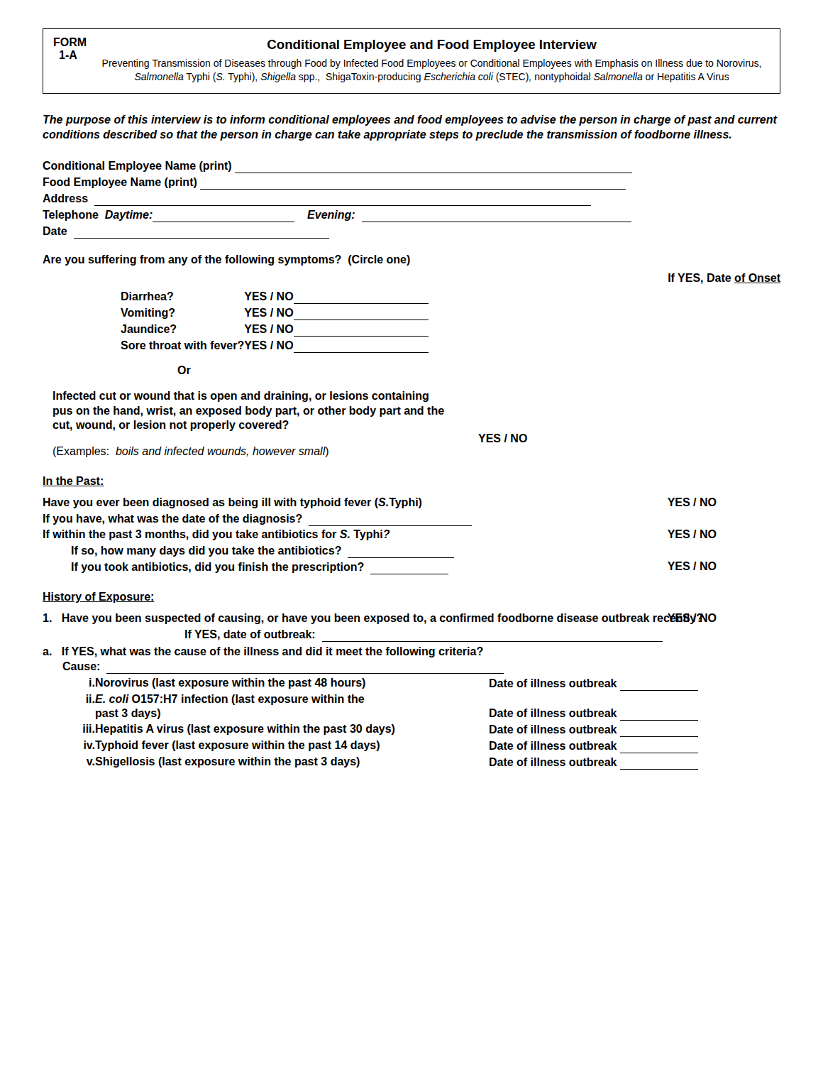FORM 1-A
Conditional Employee and Food Employee Interview
Preventing Transmission of Diseases through Food by Infected Food Employees or Conditional Employees with Emphasis on Illness due to Norovirus, Salmonella Typhi (S. Typhi), Shigella spp., ShigaToxin-producing Escherichia coli (STEC), nontyphoidal Salmonella or Hepatitis A Virus
The purpose of this interview is to inform conditional employees and food employees to advise the person in charge of past and current conditions described so that the person in charge can take appropriate steps to preclude the transmission of foodborne illness.
Conditional Employee Name (print)
Food Employee Name (print)
Address
Telephone Daytime: Evening:
Date
Are you suffering from any of the following symptoms? (Circle one)
If YES, Date of Onset
| Diarrhea? | YES / NO | |
| Vomiting? | YES / NO | |
| Jaundice? | YES / NO | |
| Sore throat with fever? | YES / NO | |
Or
Infected cut or wound that is open and draining, or lesions containing pus on the hand, wrist, an exposed body part, or other body part and the cut, wound, or lesion not properly covered?
YES / NO
(Examples: boils and infected wounds, however small)
In the Past:
Have you ever been diagnosed as being ill with typhoid fever (S. Typhi)YES / NO
If you have, what was the date of the diagnosis?
If within the past 3 months, did you take antibiotics for S. Typhi?YES / NO
If so, how many days did you take the antibiotics?
If you took antibiotics, did you finish the prescription? YES / NO
History of Exposure:
1. Have you been suspected of causing, or have you been exposed to, a confirmed foodborne disease outbreak recently?YES / NO
If YES, date of outbreak:
a. If YES, what was the cause of the illness and did it meet the following criteria?
Cause:
| i. | Norovirus (last exposure within the past 48 hours) | Date of illness outbreak |
| ii. | E. coli O157:H7 infection (last exposure within the past 3 days) | Date of illness outbreak |
| iii. | Hepatitis A virus (last exposure within the past 30 days) | Date of illness outbreak |
| iv. | Typhoid fever (last exposure within the past 14 days) | Date of illness outbreak |
| v. | Shigellosis (last exposure within the past 3 days) | Date of illness outbreak |